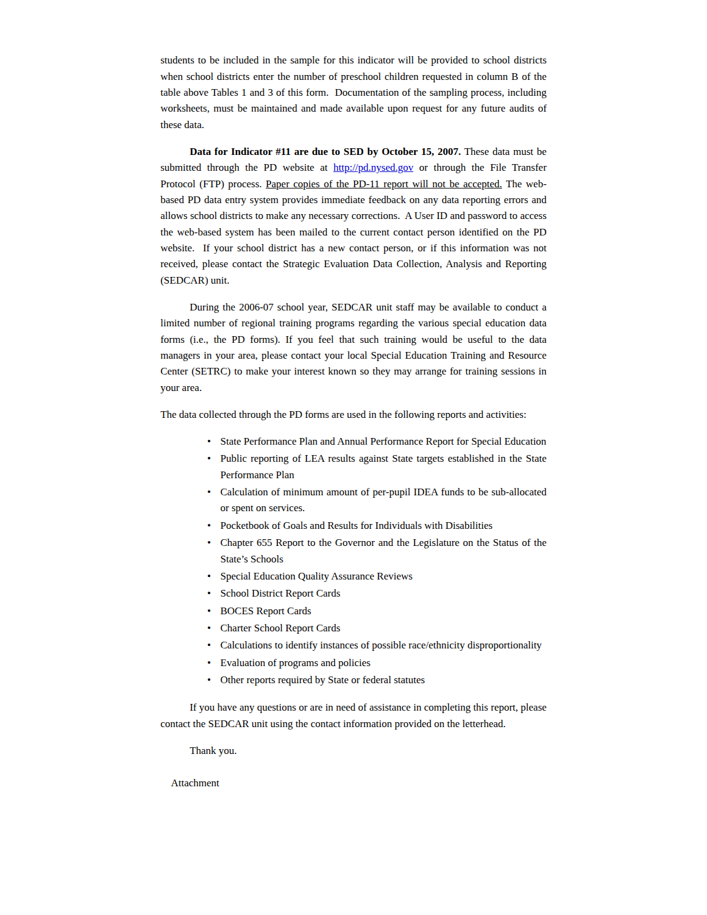students to be included in the sample for this indicator will be provided to school districts when school districts enter the number of preschool children requested in column B of the table above Tables 1 and 3 of this form. Documentation of the sampling process, including worksheets, must be maintained and made available upon request for any future audits of these data.
Data for Indicator #11 are due to SED by October 15, 2007. These data must be submitted through the PD website at http://pd.nysed.gov or through the File Transfer Protocol (FTP) process. Paper copies of the PD-11 report will not be accepted. The web-based PD data entry system provides immediate feedback on any data reporting errors and allows school districts to make any necessary corrections. A User ID and password to access the web-based system has been mailed to the current contact person identified on the PD website. If your school district has a new contact person, or if this information was not received, please contact the Strategic Evaluation Data Collection, Analysis and Reporting (SEDCAR) unit.
During the 2006-07 school year, SEDCAR unit staff may be available to conduct a limited number of regional training programs regarding the various special education data forms (i.e., the PD forms). If you feel that such training would be useful to the data managers in your area, please contact your local Special Education Training and Resource Center (SETRC) to make your interest known so they may arrange for training sessions in your area.
The data collected through the PD forms are used in the following reports and activities:
State Performance Plan and Annual Performance Report for Special Education
Public reporting of LEA results against State targets established in the State Performance Plan
Calculation of minimum amount of per-pupil IDEA funds to be sub-allocated or spent on services.
Pocketbook of Goals and Results for Individuals with Disabilities
Chapter 655 Report to the Governor and the Legislature on the Status of the State’s Schools
Special Education Quality Assurance Reviews
School District Report Cards
BOCES Report Cards
Charter School Report Cards
Calculations to identify instances of possible race/ethnicity disproportionality
Evaluation of programs and policies
Other reports required by State or federal statutes
If you have any questions or are in need of assistance in completing this report, please contact the SEDCAR unit using the contact information provided on the letterhead.
Thank you.
Attachment